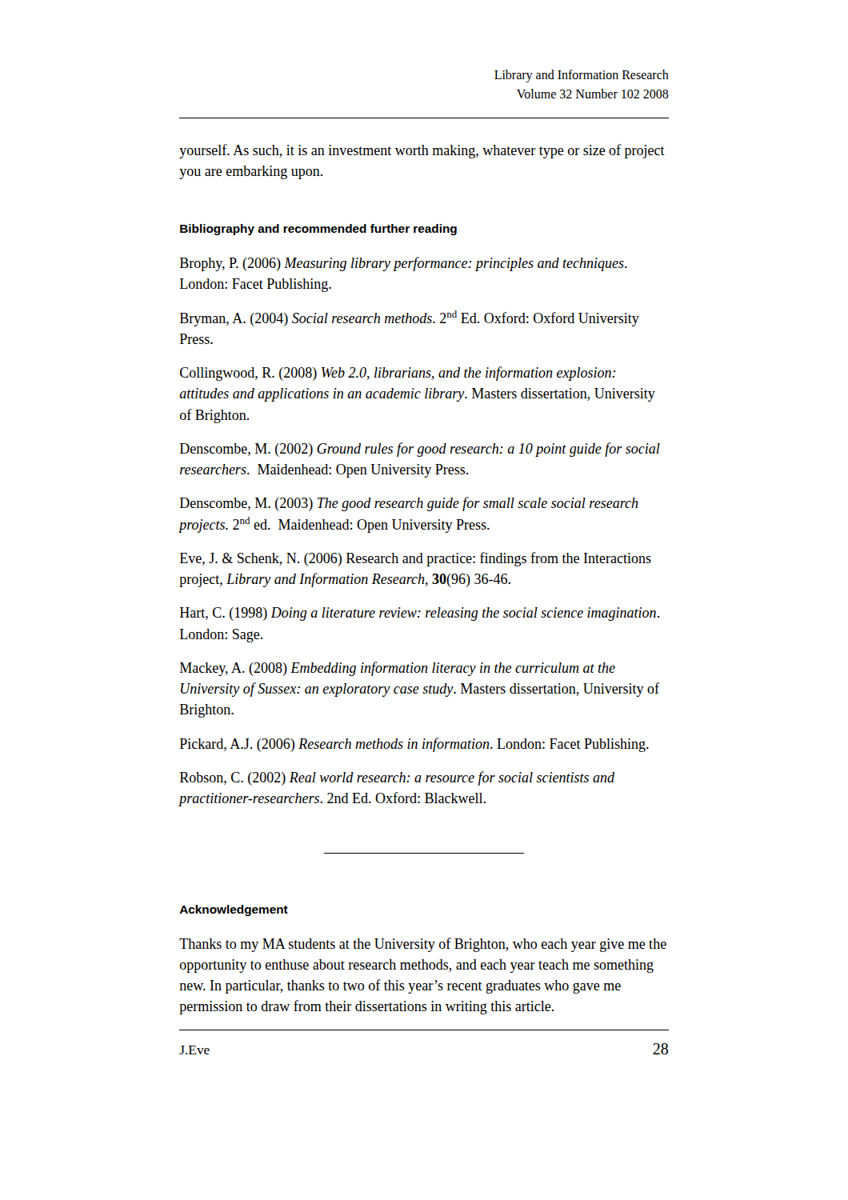Library and Information Research
Volume 32 Number 102 2008
yourself. As such, it is an investment worth making, whatever type or size of project you are embarking upon.
Bibliography and recommended further reading
Brophy, P. (2006) Measuring library performance: principles and techniques. London: Facet Publishing.
Bryman, A. (2004) Social research methods. 2nd Ed. Oxford: Oxford University Press.
Collingwood, R. (2008) Web 2.0, librarians, and the information explosion: attitudes and applications in an academic library. Masters dissertation, University of Brighton.
Denscombe, M. (2002) Ground rules for good research: a 10 point guide for social researchers. Maidenhead: Open University Press.
Denscombe, M. (2003) The good research guide for small scale social research projects. 2nd ed. Maidenhead: Open University Press.
Eve, J. & Schenk, N. (2006) Research and practice: findings from the Interactions project, Library and Information Research, 30(96) 36-46.
Hart, C. (1998) Doing a literature review: releasing the social science imagination. London: Sage.
Mackey, A. (2008) Embedding information literacy in the curriculum at the University of Sussex: an exploratory case study. Masters dissertation, University of Brighton.
Pickard, A.J. (2006) Research methods in information. London: Facet Publishing.
Robson, C. (2002) Real world research: a resource for social scientists and practitioner-researchers. 2nd Ed. Oxford: Blackwell.
Acknowledgement
Thanks to my MA students at the University of Brighton, who each year give me the opportunity to enthuse about research methods, and each year teach me something new. In particular, thanks to two of this year’s recent graduates who gave me permission to draw from their dissertations in writing this article.
J.Eve 28